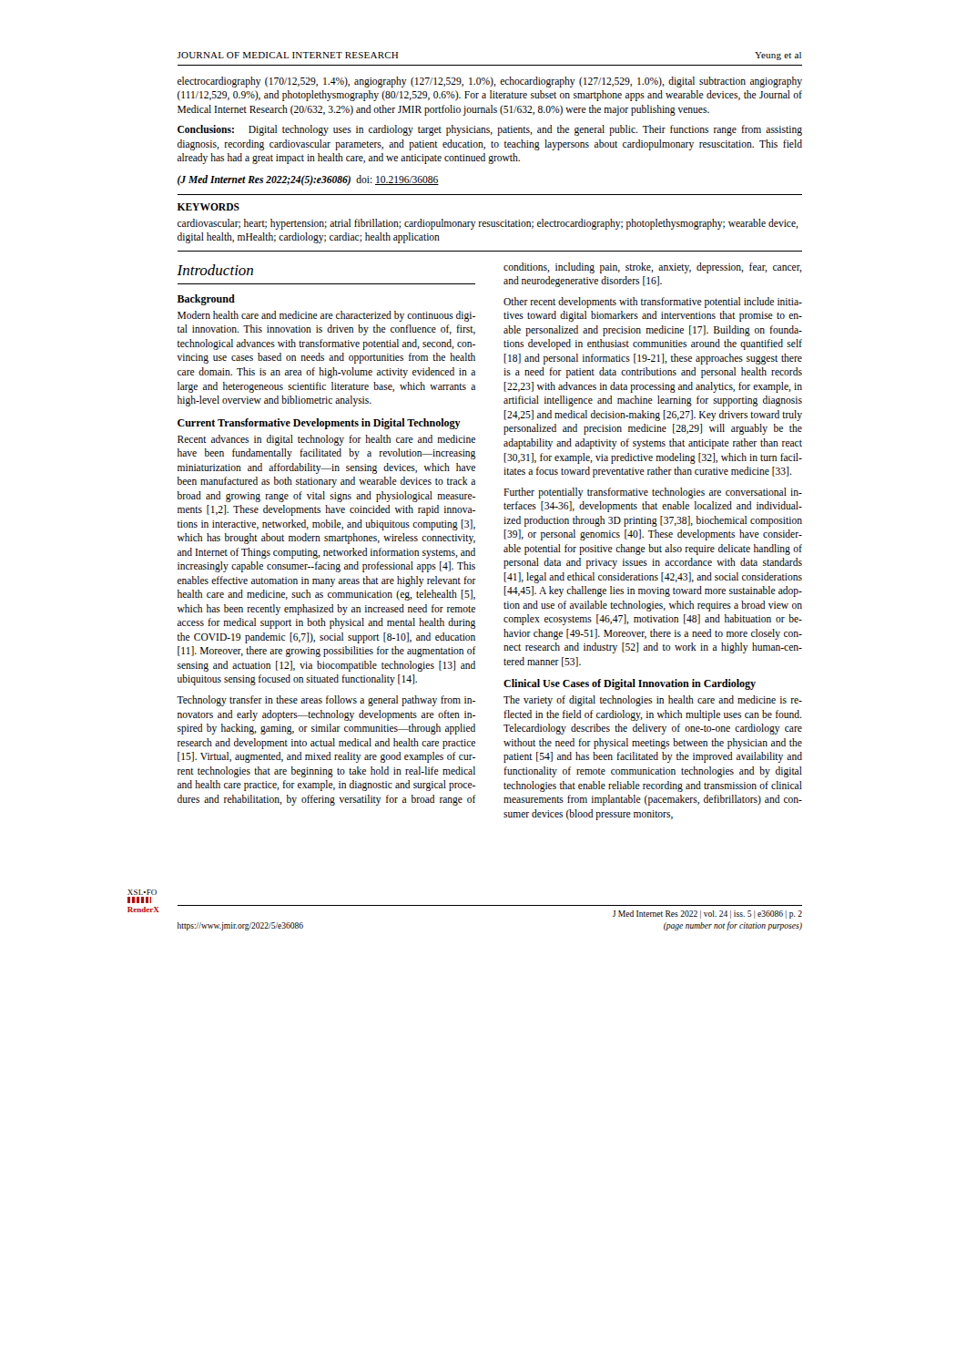Journal of Medical Internet Research Yeung et al
electrocardiography (170/12,529, 1.4%), angiography (127/12,529, 1.0%), echocardiography (127/12,529, 1.0%), digital subtraction angiography (111/12,529, 0.9%), and photoplethysmography (80/12,529, 0.6%). For a literature subset on smartphone apps and wearable devices, the Journal of Medical Internet Research (20/632, 3.2%) and other JMIR portfolio journals (51/632, 8.0%) were the major publishing venues.
Conclusions: Digital technology uses in cardiology target physicians, patients, and the general public. Their functions range from assisting diagnosis, recording cardiovascular parameters, and patient education, to teaching laypersons about cardiopulmonary resuscitation. This field already has had a great impact in health care, and we anticipate continued growth.
(J Med Internet Res 2022;24(5):e36086) doi: 10.2196/36086
KEYWORDS
cardiovascular; heart; hypertension; atrial fibrillation; cardiopulmonary resuscitation; electrocardiography; photoplethysmography; wearable device, digital health, mHealth; cardiology; cardiac; health application
Introduction
Background
Modern health care and medicine are characterized by continuous digital innovation. This innovation is driven by the confluence of, first, technological advances with transformative potential and, second, convincing use cases based on needs and opportunities from the health care domain. This is an area of high-volume activity evidenced in a large and heterogeneous scientific literature base, which warrants a high-level overview and bibliometric analysis.
Current Transformative Developments in Digital Technology
Recent advances in digital technology for health care and medicine have been fundamentally facilitated by a revolution—increasing miniaturization and affordability—in sensing devices, which have been manufactured as both stationary and wearable devices to track a broad and growing range of vital signs and physiological measurements [1,2]. These developments have coincided with rapid innovations in interactive, networked, mobile, and ubiquitous computing [3], which has brought about modern smartphones, wireless connectivity, and Internet of Things computing, networked information systems, and increasingly capable consumer--facing and professional apps [4]. This enables effective automation in many areas that are highly relevant for health care and medicine, such as communication (eg, telehealth [5], which has been recently emphasized by an increased need for remote access for medical support in both physical and mental health during the COVID-19 pandemic [6,7]), social support [8-10], and education [11]. Moreover, there are growing possibilities for the augmentation of sensing and actuation [12], via biocompatible technologies [13] and ubiquitous sensing focused on situated functionality [14].
Technology transfer in these areas follows a general pathway from innovators and early adopters—technology developments are often inspired by hacking, gaming, or similar communities—through applied research and development into actual medical and health care practice [15]. Virtual, augmented, and mixed reality are good examples of current technologies that are beginning to take hold in real-life medical and health care practice, for example, in diagnostic and surgical procedures and rehabilitation, by offering versatility for a broad range of conditions, including pain, stroke, anxiety, depression, fear, cancer, and neurodegenerative disorders [16].
Other recent developments with transformative potential include initiatives toward digital biomarkers and interventions that promise to enable personalized and precision medicine [17]. Building on foundations developed in enthusiast communities around the quantified self [18] and personal informatics [19-21], these approaches suggest there is a need for patient data contributions and personal health records [22,23] with advances in data processing and analytics, for example, in artificial intelligence and machine learning for supporting diagnosis [24,25] and medical decision-making [26,27]. Key drivers toward truly personalized and precision medicine [28,29] will arguably be the adaptability and adaptivity of systems that anticipate rather than react [30,31], for example, via predictive modeling [32], which in turn facilitates a focus toward preventative rather than curative medicine [33].
Further potentially transformative technologies are conversational interfaces [34-36], developments that enable localized and individualized production through 3D printing [37,38], biochemical composition [39], or personal genomics [40]. These developments have considerable potential for positive change but also require delicate handling of personal data and privacy issues in accordance with data standards [41], legal and ethical considerations [42,43], and social considerations [44,45]. A key challenge lies in moving toward more sustainable adoption and use of available technologies, which requires a broad view on complex ecosystems [46,47], motivation [48] and habituation or behavior change [49-51]. Moreover, there is a need to more closely connect research and industry [52] and to work in a highly human-centered manner [53].
Clinical Use Cases of Digital Innovation in Cardiology
The variety of digital technologies in health care and medicine is reflected in the field of cardiology, in which multiple uses can be found. Telecardiology describes the delivery of one-to-one cardiology care without the need for physical meetings between the physician and the patient [54] and has been facilitated by the improved availability and functionality of remote communication technologies and by digital technologies that enable reliable recording and transmission of clinical measurements from implantable (pacemakers, defibrillators) and consumer devices (blood pressure monitors,
XSL•FO
RenderX
https://www.jmir.org/2022/5/e36086
J Med Internet Res 2022 | vol. 24 | iss. 5 | e36086 | p. 2
(page number not for citation purposes)